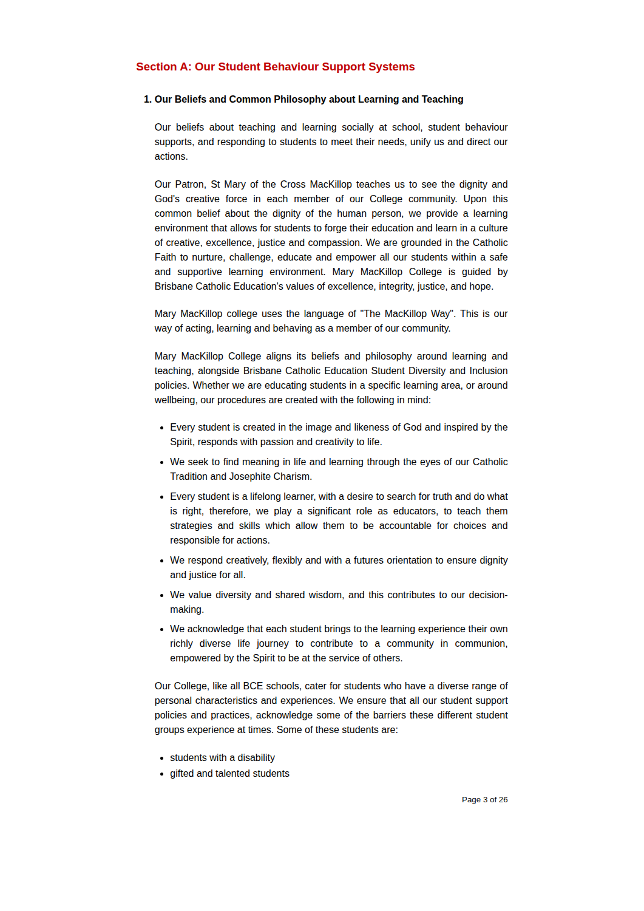Section A: Our Student Behaviour Support Systems
Our Beliefs and Common Philosophy about Learning and Teaching
Our beliefs about teaching and learning socially at school, student behaviour supports, and responding to students to meet their needs, unify us and direct our actions.
Our Patron, St Mary of the Cross MacKillop teaches us to see the dignity and God's creative force in each member of our College community. Upon this common belief about the dignity of the human person, we provide a learning environment that allows for students to forge their education and learn in a culture of creative, excellence, justice and compassion. We are grounded in the Catholic Faith to nurture, challenge, educate and empower all our students within a safe and supportive learning environment. Mary MacKillop College is guided by Brisbane Catholic Education's values of excellence, integrity, justice, and hope.
Mary MacKillop college uses the language of "The MacKillop Way". This is our way of acting, learning and behaving as a member of our community.
Mary MacKillop College aligns its beliefs and philosophy around learning and teaching, alongside Brisbane Catholic Education Student Diversity and Inclusion policies. Whether we are educating students in a specific learning area, or around wellbeing, our procedures are created with the following in mind:
Every student is created in the image and likeness of God and inspired by the Spirit, responds with passion and creativity to life.
We seek to find meaning in life and learning through the eyes of our Catholic Tradition and Josephite Charism.
Every student is a lifelong learner, with a desire to search for truth and do what is right, therefore, we play a significant role as educators, to teach them strategies and skills which allow them to be accountable for choices and responsible for actions.
We respond creatively, flexibly and with a futures orientation to ensure dignity and justice for all.
We value diversity and shared wisdom, and this contributes to our decision-making.
We acknowledge that each student brings to the learning experience their own richly diverse life journey to contribute to a community in communion, empowered by the Spirit to be at the service of others.
Our College, like all BCE schools, cater for students who have a diverse range of personal characteristics and experiences. We ensure that all our student support policies and practices, acknowledge some of the barriers these different student groups experience at times. Some of these students are:
students with a disability
gifted and talented students
Page 3 of 26